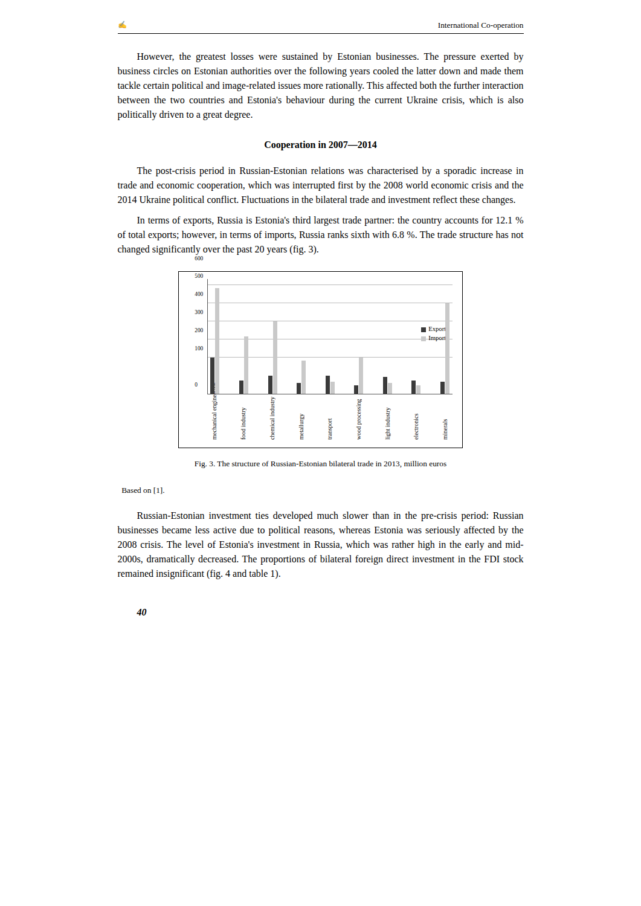International Co-operation
However, the greatest losses were sustained by Estonian businesses. The pressure exerted by business circles on Estonian authorities over the following years cooled the latter down and made them tackle certain political and image-related issues more rationally. This affected both the further interaction between the two countries and Estonia's behaviour during the current Ukraine crisis, which is also politically driven to a great degree.
Cooperation in 2007—2014
The post-crisis period in Russian-Estonian relations was characterised by a sporadic increase in trade and economic cooperation, which was interrupted first by the 2008 world economic crisis and the 2014 Ukraine political conflict. Fluctuations in the bilateral trade and investment reflect these changes.
In terms of exports, Russia is Estonia's third largest trade partner: the country accounts for 12.1 % of total exports; however, in terms of imports, Russia ranks sixth with 6.8 %. The trade structure has not changed significantly over the past 20 years (fig. 3).
0 100 200 300 400 500 600
Exports
Imports
mechanical engineering food industry chemical industry metallurgy transport wood processing light industry electronics minerals
Fig. 3. The structure of Russian-Estonian bilateral trade in 2013, million euros
Based on [1].
Russian-Estonian investment ties developed much slower than in the pre-crisis period: Russian businesses became less active due to political reasons, whereas Estonia was seriously affected by the 2008 crisis. The level of Estonia's investment in Russia, which was rather high in the early and mid-2000s, dramatically decreased. The proportions of bilateral foreign direct investment in the FDI stock remained insignificant (fig. 4 and table 1).
40